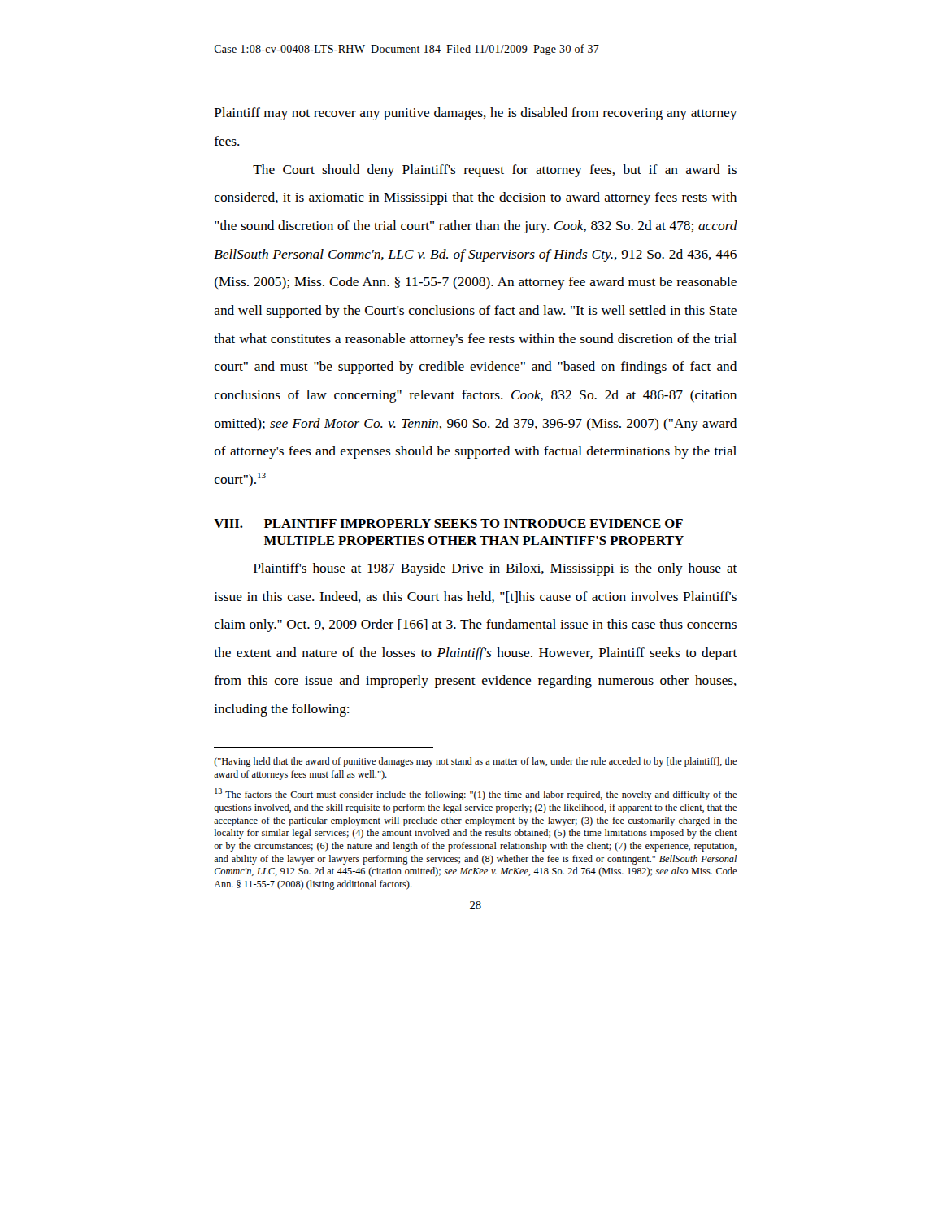Case 1:08-cv-00408-LTS-RHW Document 184 Filed 11/01/2009 Page 30 of 37
Plaintiff may not recover any punitive damages, he is disabled from recovering any attorney fees.
The Court should deny Plaintiff's request for attorney fees, but if an award is considered, it is axiomatic in Mississippi that the decision to award attorney fees rests with "the sound discretion of the trial court" rather than the jury. Cook, 832 So. 2d at 478; accord BellSouth Personal Commc'n, LLC v. Bd. of Supervisors of Hinds Cty., 912 So. 2d 436, 446 (Miss. 2005); Miss. Code Ann. § 11-55-7 (2008). An attorney fee award must be reasonable and well supported by the Court's conclusions of fact and law. "It is well settled in this State that what constitutes a reasonable attorney's fee rests within the sound discretion of the trial court" and must "be supported by credible evidence" and "based on findings of fact and conclusions of law concerning" relevant factors. Cook, 832 So. 2d at 486-87 (citation omitted); see Ford Motor Co. v. Tennin, 960 So. 2d 379, 396-97 (Miss. 2007) ("Any award of attorney's fees and expenses should be supported with factual determinations by the trial court").13
VIII.
PLAINTIFF IMPROPERLY SEEKS TO INTRODUCE EVIDENCE OF MULTIPLE PROPERTIES OTHER THAN PLAINTIFF'S PROPERTY
Plaintiff's house at 1987 Bayside Drive in Biloxi, Mississippi is the only house at issue in this case. Indeed, as this Court has held, "[t]his cause of action involves Plaintiff's claim only." Oct. 9, 2009 Order [166] at 3. The fundamental issue in this case thus concerns the extent and nature of the losses to Plaintiff's house. However, Plaintiff seeks to depart from this core issue and improperly present evidence regarding numerous other houses, including the following:
("Having held that the award of punitive damages may not stand as a matter of law, under the rule acceded to by [the plaintiff], the award of attorneys fees must fall as well.").
13 The factors the Court must consider include the following: "(1) the time and labor required, the novelty and difficulty of the questions involved, and the skill requisite to perform the legal service properly; (2) the likelihood, if apparent to the client, that the acceptance of the particular employment will preclude other employment by the lawyer; (3) the fee customarily charged in the locality for similar legal services; (4) the amount involved and the results obtained; (5) the time limitations imposed by the client or by the circumstances; (6) the nature and length of the professional relationship with the client; (7) the experience, reputation, and ability of the lawyer or lawyers performing the services; and (8) whether the fee is fixed or contingent." BellSouth Personal Commc'n, LLC, 912 So. 2d at 445-46 (citation omitted); see McKee v. McKee, 418 So. 2d 764 (Miss. 1982); see also Miss. Code Ann. § 11-55-7 (2008) (listing additional factors).
28